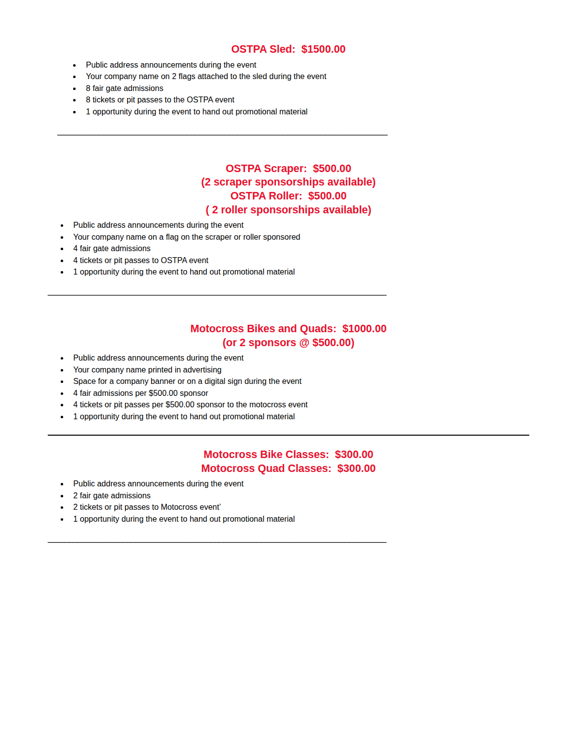OSTPA Sled: $1500.00
Public address announcements during the event
Your company name on 2 flags attached to the sled during the event
8 fair gate admissions
8 tickets or pit passes to the OSTPA event
1 opportunity during the event to hand out promotional material
_______________________________________________________________________________
OSTPA Scraper: $500.00
(2 scraper sponsorships available)
OSTPA Roller: $500.00
( 2 roller sponsorships available)
Public address announcements during the event
Your company name on a flag on the scraper or roller sponsored
4 fair gate admissions
4 tickets or pit passes to OSTPA event
1 opportunity during the event to hand out promotional material
_________________________________________________________________________________
Motocross Bikes and Quads: $1000.00
(or 2 sponsors @ $500.00)
Public address announcements during the event
Your company name printed in advertising
Space for a company banner or on a digital sign during the event
4 fair admissions per $500.00 sponsor
4 tickets or pit passes per $500.00 sponsor to the motocross event
1 opportunity during the event to hand out promotional material
Motocross Bike Classes: $300.00
Motocross Quad Classes: $300.00
Public address announcements during the event
2 fair gate admissions
2 tickets or pit passes to Motocross event’
1 opportunity during the event to hand out promotional material
_________________________________________________________________________________